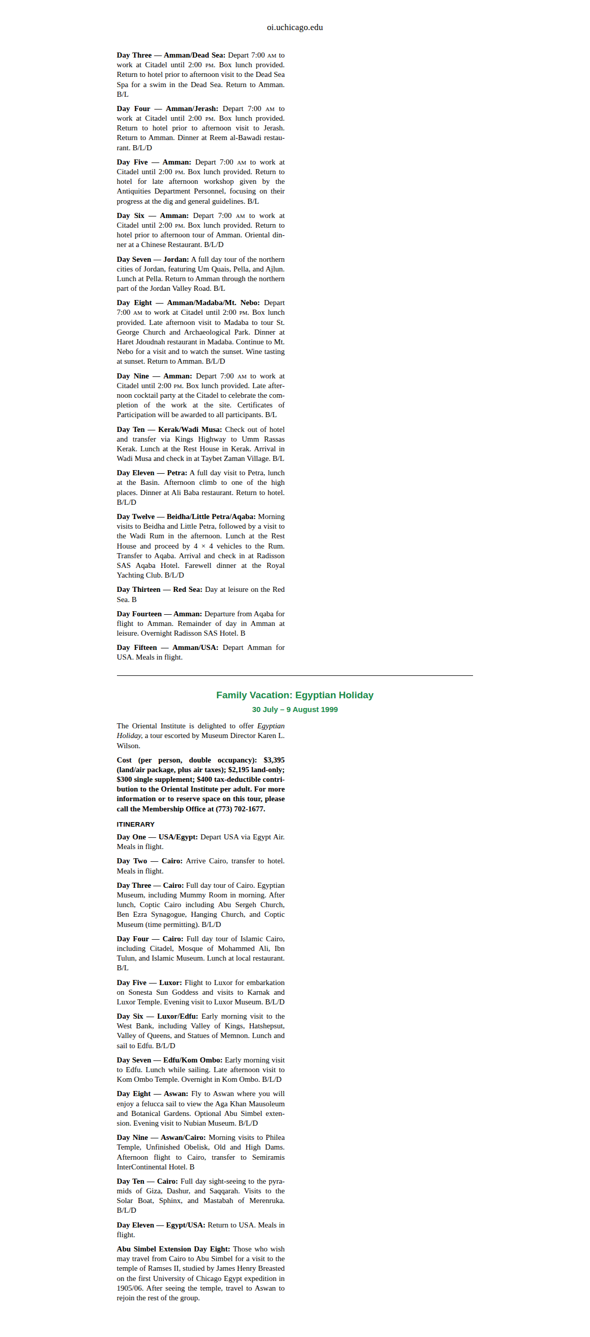oi.uchicago.edu
Day Three — Amman/Dead Sea: Depart 7:00 am to work at Citadel until 2:00 pm. Box lunch provided. Return to hotel prior to afternoon visit to the Dead Sea Spa for a swim in the Dead Sea. Return to Amman. B/L
Day Four — Amman/Jerash: Depart 7:00 am to work at Citadel until 2:00 pm. Box lunch provided. Return to hotel prior to afternoon visit to Jerash. Return to Amman. Dinner at Reem al-Bawadi restaurant. B/L/D
Day Five — Amman: Depart 7:00 am to work at Citadel until 2:00 pm. Box lunch provided. Return to hotel for late afternoon workshop given by the Antiquities Department Personnel, focusing on their progress at the dig and general guidelines. B/L
Day Six — Amman: Depart 7:00 am to work at Citadel until 2:00 pm. Box lunch provided. Return to hotel prior to afternoon tour of Amman. Oriental dinner at a Chinese Restaurant. B/L/D
Day Seven — Jordan: A full day tour of the northern cities of Jordan, featuring Um Quais, Pella, and Ajlun. Lunch at Pella. Return to Amman through the northern part of the Jordan Valley Road. B/L
Day Eight — Amman/Madaba/Mt. Nebo: Depart 7:00 am to work at Citadel until 2:00 pm. Box lunch provided. Late afternoon visit to Madaba to tour St. George Church and Archaeological Park. Dinner at Haret Jdoudnah restaurant in Madaba. Continue to Mt. Nebo for a visit and to watch the sunset. Wine tasting at sunset. Return to Amman. B/L/D
Day Nine — Amman: Depart 7:00 am to work at Citadel until 2:00 pm. Box lunch provided. Late afternoon cocktail party at the Citadel to celebrate the completion of the work at the site. Certificates of Participation will be awarded to all participants. B/L
Day Ten — Kerak/Wadi Musa: Check out of hotel and transfer via Kings Highway to Umm Rassas Kerak. Lunch at the Rest House in Kerak. Arrival in Wadi Musa and check in at Taybet Zaman Village. B/L
Day Eleven — Petra: A full day visit to Petra, lunch at the Basin. Afternoon climb to one of the high places. Dinner at Ali Baba restaurant. Return to hotel. B/L/D
Day Twelve — Beidha/Little Petra/Aqaba: Morning visits to Beidha and Little Petra, followed by a visit to the Wadi Rum in the afternoon. Lunch at the Rest House and proceed by 4 × 4 vehicles to the Rum. Transfer to Aqaba. Arrival and check in at Radisson SAS Aqaba Hotel. Farewell dinner at the Royal Yachting Club. B/L/D
Day Thirteen — Red Sea: Day at leisure on the Red Sea. B
Day Fourteen — Amman: Departure from Aqaba for flight to Amman. Remainder of day in Amman at leisure. Overnight Radisson SAS Hotel. B
Day Fifteen — Amman/USA: Depart Amman for USA. Meals in flight.
Family Vacation: Egyptian Holiday
30 July – 9 August 1999
The Oriental Institute is delighted to offer Egyptian Holiday, a tour escorted by Museum Director Karen L. Wilson.
Cost (per person, double occupancy): $3,395 (land/air package, plus air taxes); $2,195 land-only; $300 single supplement; $400 tax-deductible contribution to the Oriental Institute per adult. For more information or to reserve space on this tour, please call the Membership Office at (773) 702‑1677.
ITINERARY
Day One — USA/Egypt: Depart USA via Egypt Air. Meals in flight.
Day Two — Cairo: Arrive Cairo, transfer to hotel. Meals in flight.
Day Three — Cairo: Full day tour of Cairo. Egyptian Museum, including Mummy Room in morning. After lunch, Coptic Cairo including Abu Sergeh Church, Ben Ezra Synagogue, Hanging Church, and Coptic Museum (time permitting). B/L/D
Day Four — Cairo: Full day tour of Islamic Cairo, including Citadel, Mosque of Mohammed Ali, Ibn Tulun, and Islamic Museum. Lunch at local restaurant. B/L
Day Five — Luxor: Flight to Luxor for embarkation on Sonesta Sun Goddess and visits to Karnak and Luxor Temple. Evening visit to Luxor Museum. B/L/D
Day Six — Luxor/Edfu: Early morning visit to the West Bank, including Valley of Kings, Hatshepsut, Valley of Queens, and Statues of Memnon. Lunch and sail to Edfu. B/L/D
Day Seven — Edfu/Kom Ombo: Early morning visit to Edfu. Lunch while sailing. Late afternoon visit to Kom Ombo Temple. Overnight in Kom Ombo. B/L/D
Day Eight — Aswan: Fly to Aswan where you will enjoy a felucca sail to view the Aga Khan Mausoleum and Botanical Gardens. Optional Abu Simbel extension. Evening visit to Nubian Museum. B/L/D
Day Nine — Aswan/Cairo: Morning visits to Philea Temple, Unfinished Obelisk, Old and High Dams. Afternoon flight to Cairo, transfer to Semiramis InterContinental Hotel. B
Day Ten — Cairo: Full day sight-seeing to the pyramids of Giza, Dashur, and Saqqarah. Visits to the Solar Boat, Sphinx, and Mastabah of Merenruka. B/L/D
Day Eleven — Egypt/USA: Return to USA. Meals in flight.
Abu Simbel Extension Day Eight: Those who wish may travel from Cairo to Abu Simbel for a visit to the temple of Ramses II, studied by James Henry Breasted on the first University of Chicago Egypt expedition in 1905/06. After seeing the temple, travel to Aswan to rejoin the rest of the group.